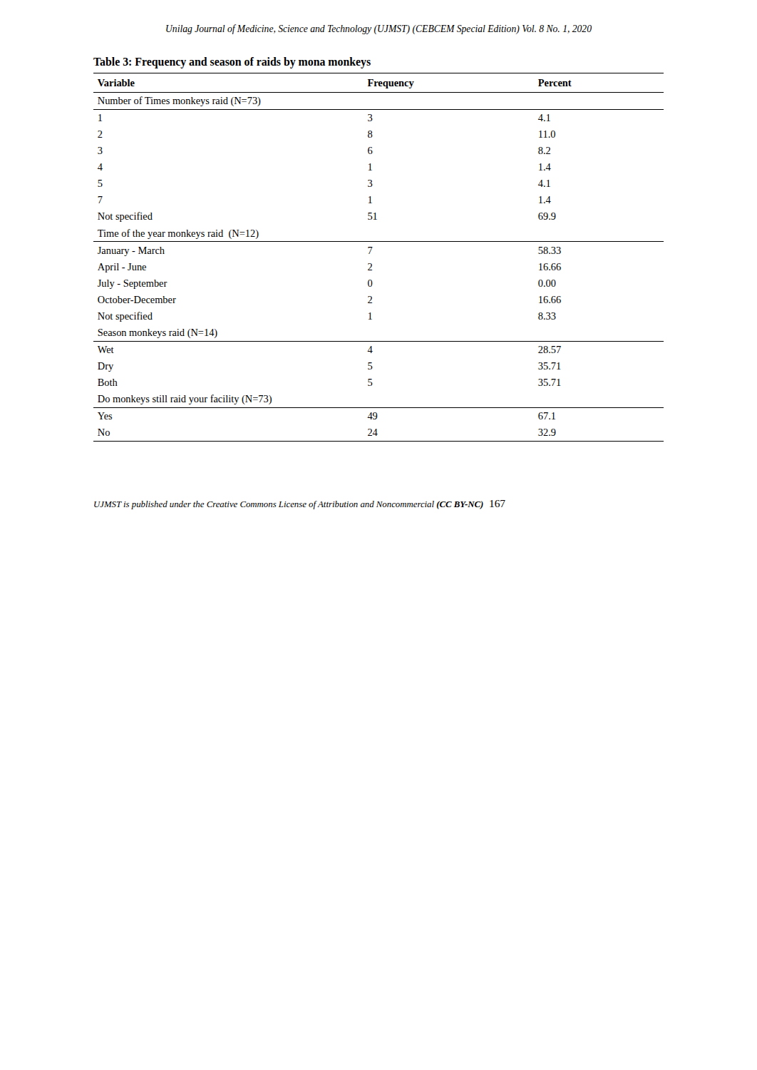Unilag Journal of Medicine, Science and Technology (UJMST) (CEBCEM Special Edition) Vol. 8 No. 1, 2020
Table 3: Frequency and season of raids by mona monkeys
| Variable | Frequency | Percent |
| --- | --- | --- |
| Number of Times monkeys raid (N=73) |
| 1 | 3 | 4.1 |
| 2 | 8 | 11.0 |
| 3 | 6 | 8.2 |
| 4 | 1 | 1.4 |
| 5 | 3 | 4.1 |
| 7 | 1 | 1.4 |
| Not specified | 51 | 69.9 |
| Time of the year monkeys raid (N=12) |
| January - March | 7 | 58.33 |
| April - June | 2 | 16.66 |
| July - September | 0 | 0.00 |
| October-December | 2 | 16.66 |
| Not specified | 1 | 8.33 |
| Season monkeys raid (N=14) |
| Wet | 4 | 28.57 |
| Dry | 5 | 35.71 |
| Both | 5 | 35.71 |
| Do monkeys still raid your facility (N=73) |
| Yes | 49 | 67.1 |
| No | 24 | 32.9 |
UJMST is published under the Creative Commons License of Attribution and Noncommercial (CC BY-NC) 167